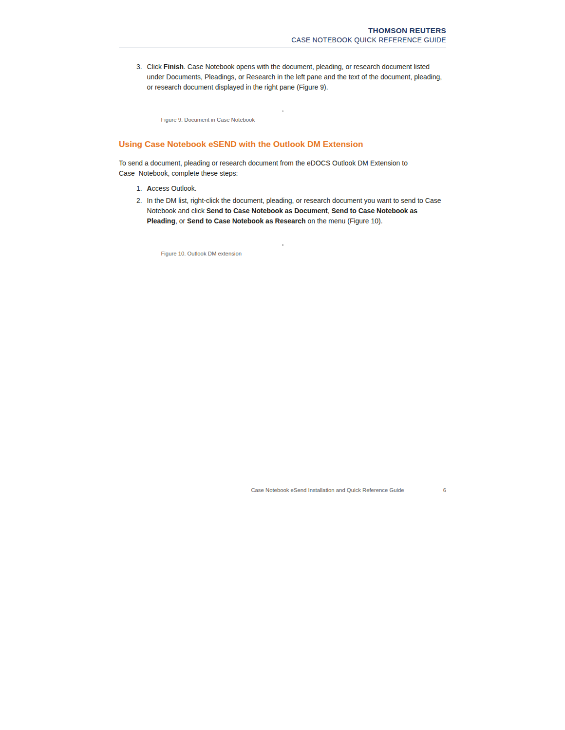THOMSON REUTERS
CASE NOTEBOOK QUICK REFERENCE GUIDE
Click Finish. Case Notebook opens with the document, pleading, or research document listed under Documents, Pleadings, or Research in the left pane and the text of the document, pleading, or research document displayed in the right pane (Figure 9).
Figure 9. Document in Case Notebook
Using Case Notebook eSEND with the Outlook DM Extension
To send a document, pleading or research document from the eDOCS Outlook DM Extension to Case Notebook, complete these steps:
Access Outlook.
In the DM list, right-click the document, pleading, or research document you want to send to Case Notebook and click Send to Case Notebook as Document, Send to Case Notebook as Pleading, or Send to Case Notebook as Research on the menu (Figure 10).
Figure 10. Outlook DM extension
Case Notebook eSend Installation and Quick Reference Guide
6